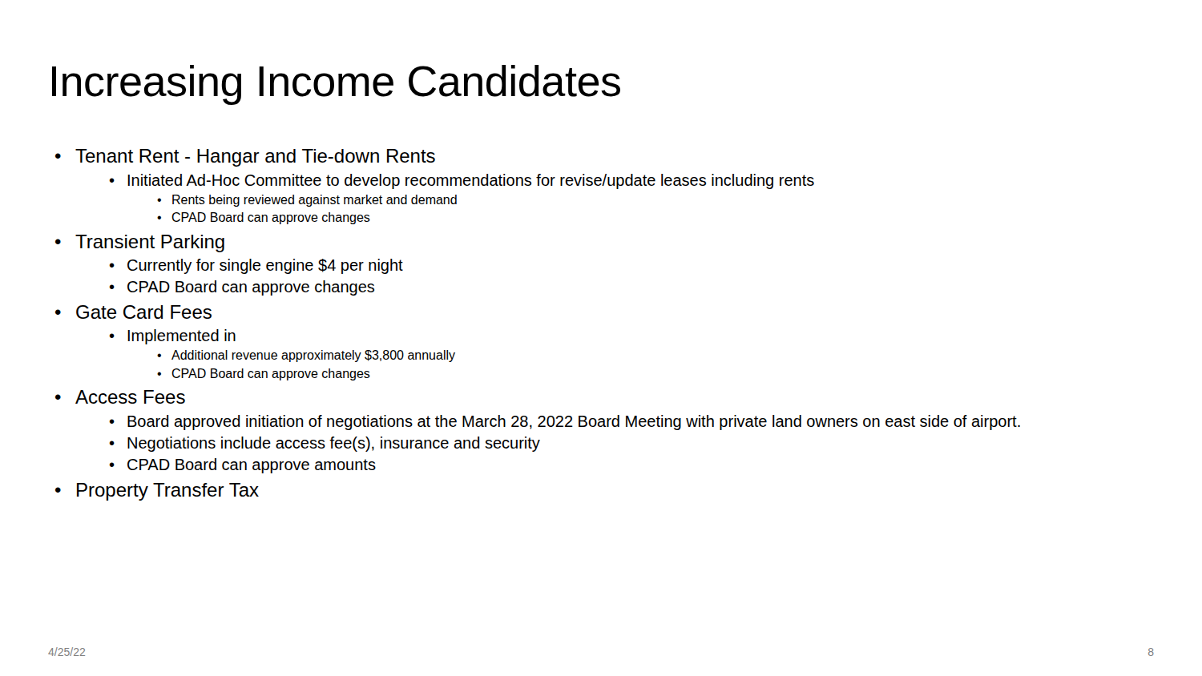Increasing Income Candidates
Tenant Rent - Hangar and Tie-down Rents
Initiated Ad-Hoc Committee to develop recommendations for revise/update leases including rents
Rents being reviewed against market and demand
CPAD Board can approve changes
Transient Parking
Currently for single engine $4 per night
CPAD Board can approve changes
Gate Card Fees
Implemented in
Additional revenue approximately $3,800 annually
CPAD Board can approve changes
Access Fees
Board approved initiation of negotiations at the March 28, 2022 Board Meeting with private land owners on east side of airport.
Negotiations include access fee(s), insurance and security
CPAD Board can approve amounts
Property Transfer Tax
4/25/22 8